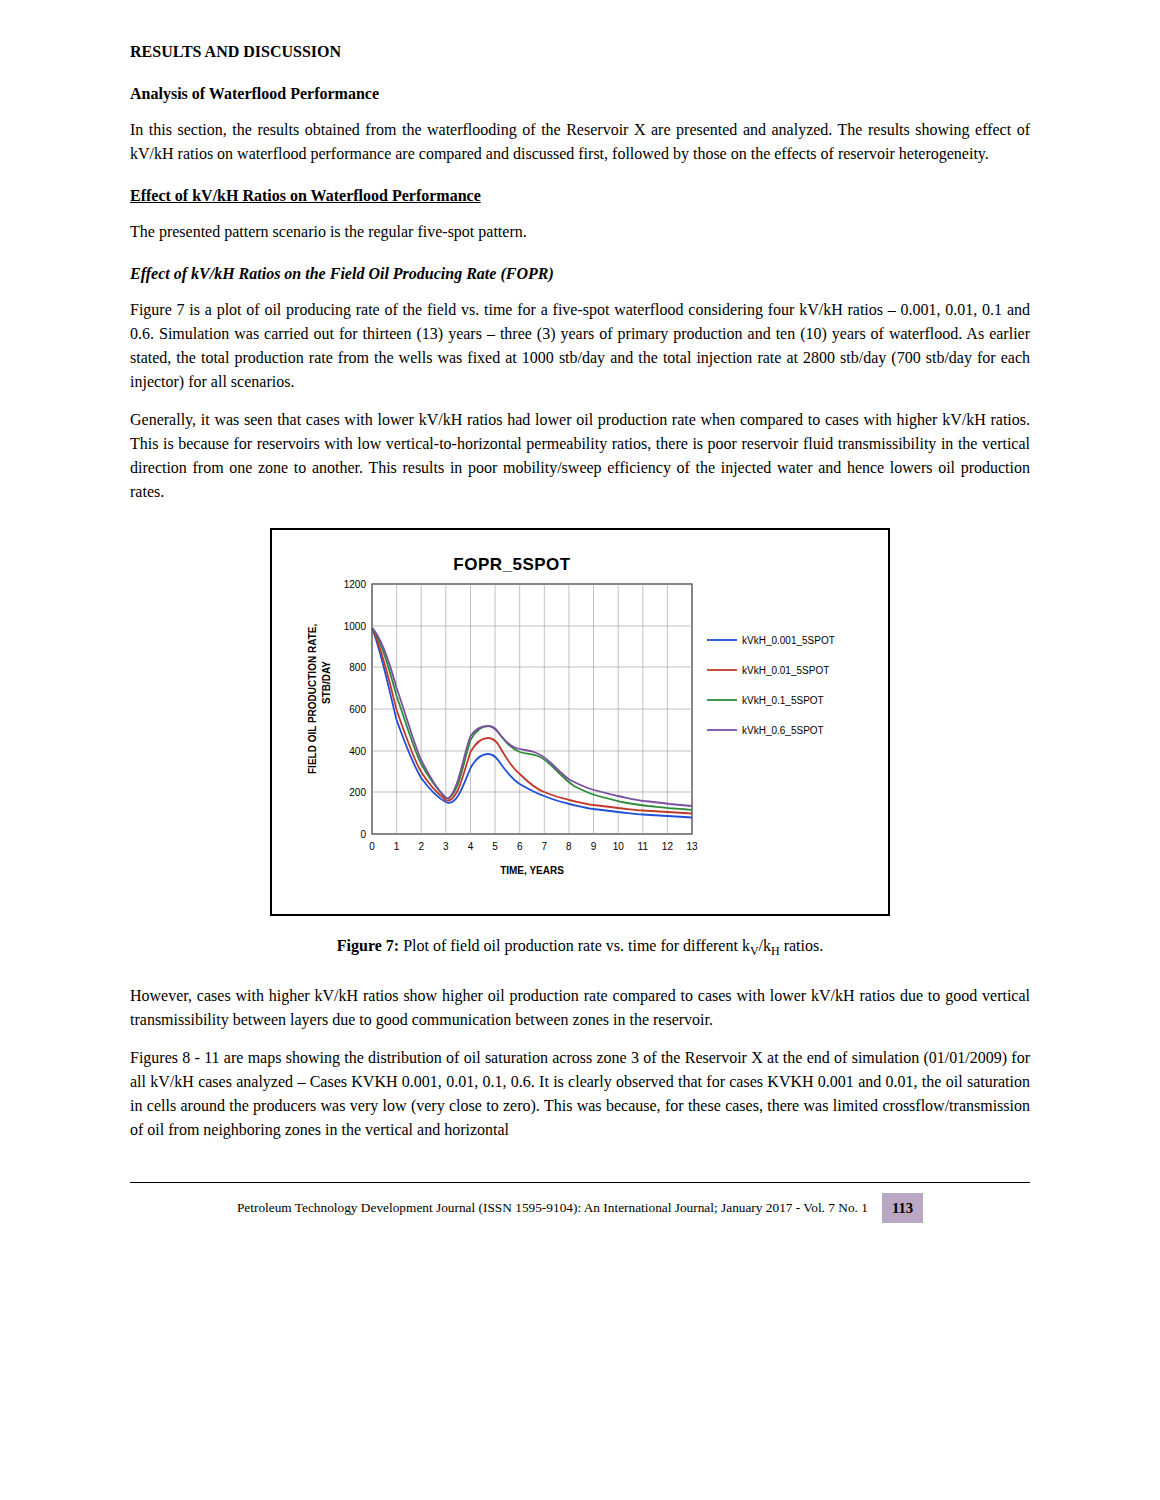RESULTS AND DISCUSSION
Analysis of Waterflood Performance
In this section, the results obtained from the waterflooding of the Reservoir X are presented and analyzed. The results showing effect of kV/kH ratios on waterflood performance are compared and discussed first, followed by those on the effects of reservoir heterogeneity.
Effect of kV/kH Ratios on Waterflood Performance
The presented pattern scenario is the regular five-spot pattern.
Effect of kV/kH Ratios on the Field Oil Producing Rate (FOPR)
Figure 7 is a plot of oil producing rate of the field vs. time for a five-spot waterflood considering four kV/kH ratios – 0.001, 0.01, 0.1 and 0.6. Simulation was carried out for thirteen (13) years – three (3) years of primary production and ten (10) years of waterflood. As earlier stated, the total production rate from the wells was fixed at 1000 stb/day and the total injection rate at 2800 stb/day (700 stb/day for each injector) for all scenarios.
Generally, it was seen that cases with lower kV/kH ratios had lower oil production rate when compared to cases with higher kV/kH ratios. This is because for reservoirs with low vertical-to-horizontal permeability ratios, there is poor reservoir fluid transmissibility in the vertical direction from one zone to another. This results in poor mobility/sweep efficiency of the injected water and hence lowers oil production rates.
FOPR_5SPOT Field oil production rate in stb/day versus time in years for kV/kH ratios of 0.001, 0.01, 0.1 and 0.6. All curves start near 1000 stb/day, decline to a minimum near year 3, rise to a secondary peak around years 5 to 7, then decline gradually to between 140 and 190 stb/day at year 13. FOPR_5SPOT 0 200 400 600 800 1000 1200 0 1 2 3 4 5 6 7 8 9 10 11 12 13 FIELD OIL PRODUCTION RATE, STB/DAY TIME, YEARS kVkH_0.001_5SPOT kVkH_0.01_5SPOT kVkH_0.1_5SPOT kVkH_0.6_5SPOT
Figure 7: Plot of field oil production rate vs. time for different kV/kH ratios.
However, cases with higher kV/kH ratios show higher oil production rate compared to cases with lower kV/kH ratios due to good vertical transmissibility between layers due to good communication between zones in the reservoir.
Figures 8 - 11 are maps showing the distribution of oil saturation across zone 3 of the Reservoir X at the end of simulation (01/01/2009) for all kV/kH cases analyzed – Cases KVKH 0.001, 0.01, 0.1, 0.6. It is clearly observed that for cases KVKH 0.001 and 0.01, the oil saturation in cells around the producers was very low (very close to zero). This was because, for these cases, there was limited crossflow/transmission of oil from neighboring zones in the vertical and horizontal
Petroleum Technology Development Journal (ISSN 1595-9104): An International Journal; January 2017 - Vol. 7 No. 1 113